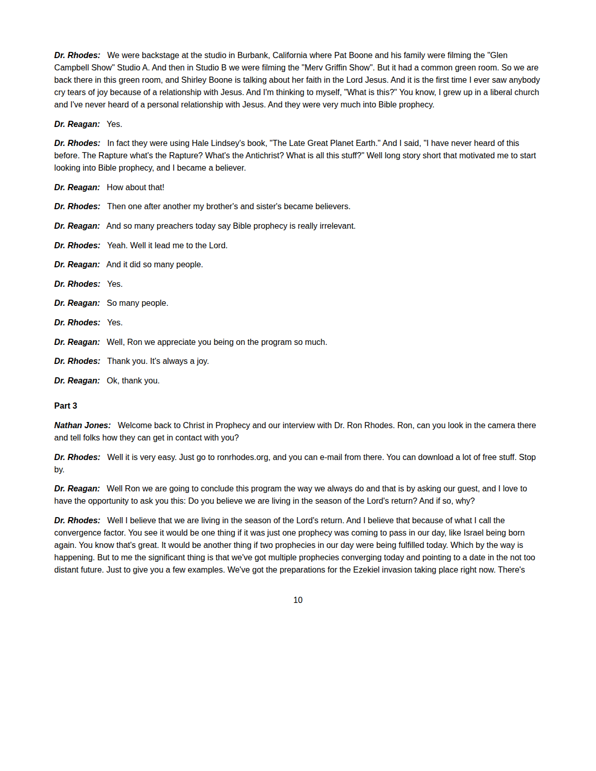Dr. Rhodes: We were backstage at the studio in Burbank, California where Pat Boone and his family were filming the "Glen Campbell Show" Studio A. And then in Studio B we were filming the "Merv Griffin Show". But it had a common green room. So we are back there in this green room, and Shirley Boone is talking about her faith in the Lord Jesus. And it is the first time I ever saw anybody cry tears of joy because of a relationship with Jesus. And I'm thinking to myself, "What is this?" You know, I grew up in a liberal church and I've never heard of a personal relationship with Jesus. And they were very much into Bible prophecy.
Dr. Reagan: Yes.
Dr. Rhodes: In fact they were using Hale Lindsey's book, "The Late Great Planet Earth." And I said, "I have never heard of this before. The Rapture what's the Rapture? What's the Antichrist? What is all this stuff?" Well long story short that motivated me to start looking into Bible prophecy, and I became a believer.
Dr. Reagan: How about that!
Dr. Rhodes: Then one after another my brother's and sister's became believers.
Dr. Reagan: And so many preachers today say Bible prophecy is really irrelevant.
Dr. Rhodes: Yeah. Well it lead me to the Lord.
Dr. Reagan: And it did so many people.
Dr. Rhodes: Yes.
Dr. Reagan: So many people.
Dr. Rhodes: Yes.
Dr. Reagan: Well, Ron we appreciate you being on the program so much.
Dr. Rhodes: Thank you. It's always a joy.
Dr. Reagan: Ok, thank you.
Part 3
Nathan Jones: Welcome back to Christ in Prophecy and our interview with Dr. Ron Rhodes. Ron, can you look in the camera there and tell folks how they can get in contact with you?
Dr. Rhodes: Well it is very easy. Just go to ronrhodes.org, and you can e-mail from there. You can download a lot of free stuff. Stop by.
Dr. Reagan: Well Ron we are going to conclude this program the way we always do and that is by asking our guest, and I love to have the opportunity to ask you this: Do you believe we are living in the season of the Lord's return? And if so, why?
Dr. Rhodes: Well I believe that we are living in the season of the Lord's return. And I believe that because of what I call the convergence factor. You see it would be one thing if it was just one prophecy was coming to pass in our day, like Israel being born again. You know that's great. It would be another thing if two prophecies in our day were being fulfilled today. Which by the way is happening. But to me the significant thing is that we've got multiple prophecies converging today and pointing to a date in the not too distant future. Just to give you a few examples. We've got the preparations for the Ezekiel invasion taking place right now. There's
10